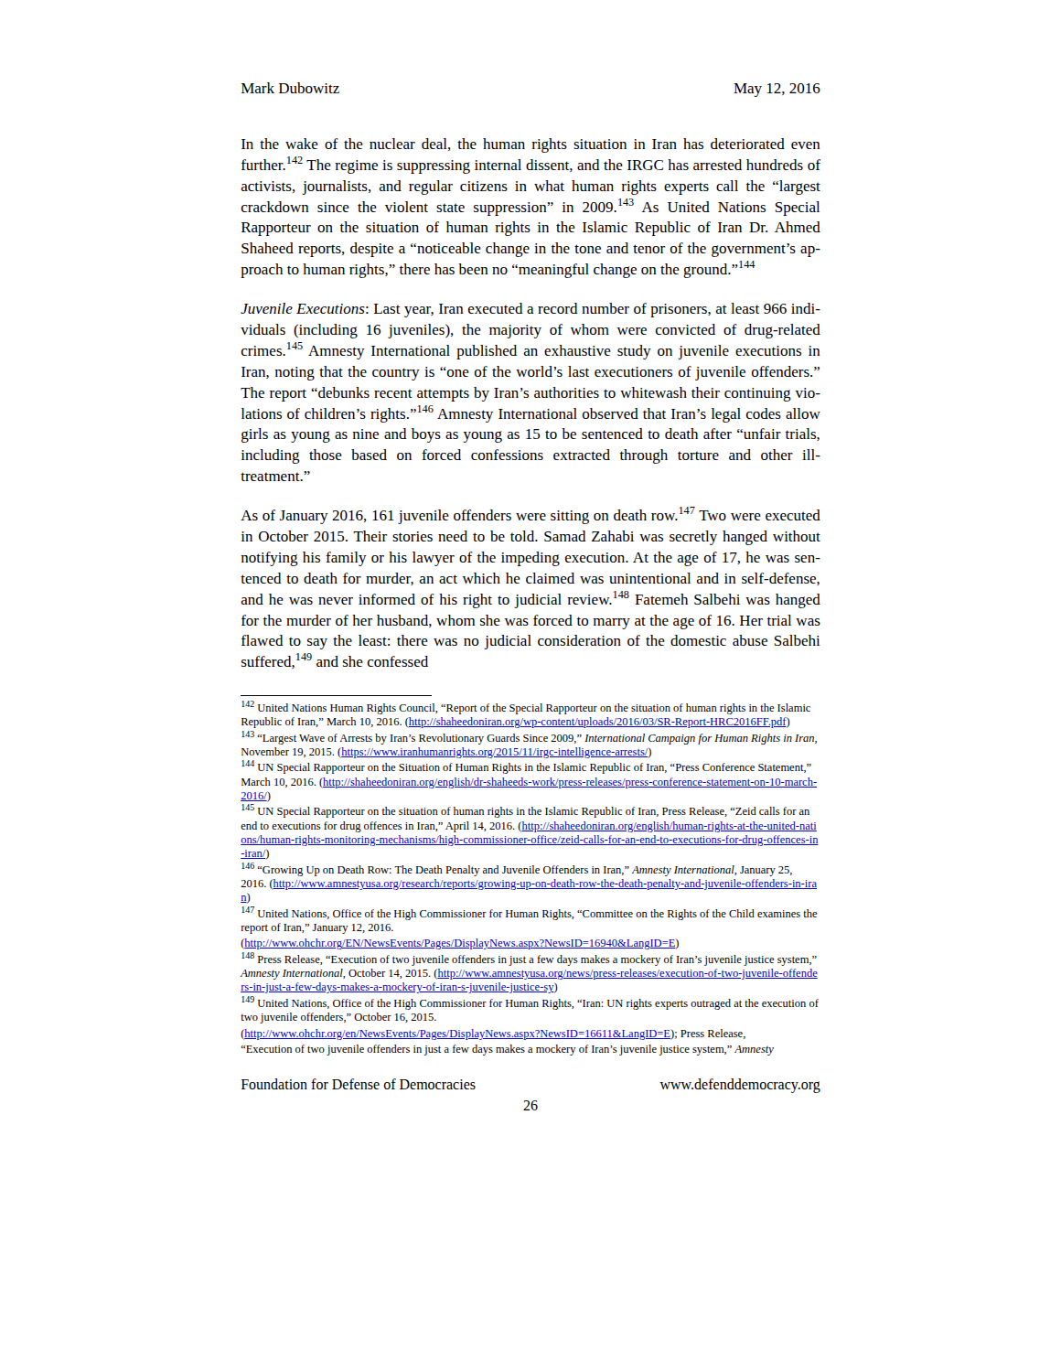Mark Dubowitz May 12, 2016
In the wake of the nuclear deal, the human rights situation in Iran has deteriorated even further.142 The regime is suppressing internal dissent, and the IRGC has arrested hundreds of activists, journalists, and regular citizens in what human rights experts call the “largest crackdown since the violent state suppression” in 2009.143 As United Nations Special Rapporteur on the situation of human rights in the Islamic Republic of Iran Dr. Ahmed Shaheed reports, despite a “noticeable change in the tone and tenor of the government’s approach to human rights,” there has been no “meaningful change on the ground.”144
Juvenile Executions: Last year, Iran executed a record number of prisoners, at least 966 individuals (including 16 juveniles), the majority of whom were convicted of drug-related crimes.145 Amnesty International published an exhaustive study on juvenile executions in Iran, noting that the country is “one of the world’s last executioners of juvenile offenders.” The report “debunks recent attempts by Iran’s authorities to whitewash their continuing violations of children’s rights.”146 Amnesty International observed that Iran’s legal codes allow girls as young as nine and boys as young as 15 to be sentenced to death after “unfair trials, including those based on forced confessions extracted through torture and other ill-treatment.”
As of January 2016, 161 juvenile offenders were sitting on death row.147 Two were executed in October 2015. Their stories need to be told. Samad Zahabi was secretly hanged without notifying his family or his lawyer of the impeding execution. At the age of 17, he was sentenced to death for murder, an act which he claimed was unintentional and in self-defense, and he was never informed of his right to judicial review.148 Fatemeh Salbehi was hanged for the murder of her husband, whom she was forced to marry at the age of 16. Her trial was flawed to say the least: there was no judicial consideration of the domestic abuse Salbehi suffered,149 and she confessed
142 United Nations Human Rights Council, “Report of the Special Rapporteur on the situation of human rights in the Islamic Republic of Iran,” March 10, 2016. (http://shaheedoniran.org/wp-content/uploads/2016/03/SR-Report-HRC2016FF.pdf)
143 “Largest Wave of Arrests by Iran’s Revolutionary Guards Since 2009,” International Campaign for Human Rights in Iran, November 19, 2015. (https://www.iranhumanrights.org/2015/11/irgc-intelligence-arrests/)
144 UN Special Rapporteur on the Situation of Human Rights in the Islamic Republic of Iran, “Press Conference Statement,” March 10, 2016. (http://shaheedoniran.org/english/dr-shaheeds-work/press-releases/press-conference-statement-on-10-march-2016/)
145 UN Special Rapporteur on the situation of human rights in the Islamic Republic of Iran, Press Release, “Zeid calls for an end to executions for drug offences in Iran,” April 14, 2016. (http://shaheedoniran.org/english/human-rights-at-the-united-nations/human-rights-monitoring-mechanisms/high-commissioner-office/zeid-calls-for-an-end-to-executions-for-drug-offences-in-iran/)
146 “Growing Up on Death Row: The Death Penalty and Juvenile Offenders in Iran,” Amnesty International, January 25, 2016. (http://www.amnestyusa.org/research/reports/growing-up-on-death-row-the-death-penalty-and-juvenile-offenders-in-iran)
147 United Nations, Office of the High Commissioner for Human Rights, “Committee on the Rights of the Child examines the report of Iran,” January 12, 2016.
(http://www.ohchr.org/EN/NewsEvents/Pages/DisplayNews.aspx?NewsID=16940&LangID=E)
148 Press Release, “Execution of two juvenile offenders in just a few days makes a mockery of Iran’s juvenile justice system,” Amnesty International, October 14, 2015. (http://www.amnestyusa.org/news/press-releases/execution-of-two-juvenile-offenders-in-just-a-few-days-makes-a-mockery-of-iran-s-juvenile-justice-sy)
149 United Nations, Office of the High Commissioner for Human Rights, “Iran: UN rights experts outraged at the execution of two juvenile offenders,” October 16, 2015.
(http://www.ohchr.org/en/NewsEvents/Pages/DisplayNews.aspx?NewsID=16611&LangID=E); Press Release,
“Execution of two juvenile offenders in just a few days makes a mockery of Iran’s juvenile justice system,” Amnesty
Foundation for Defense of Democracies www.defenddemocracy.org
26